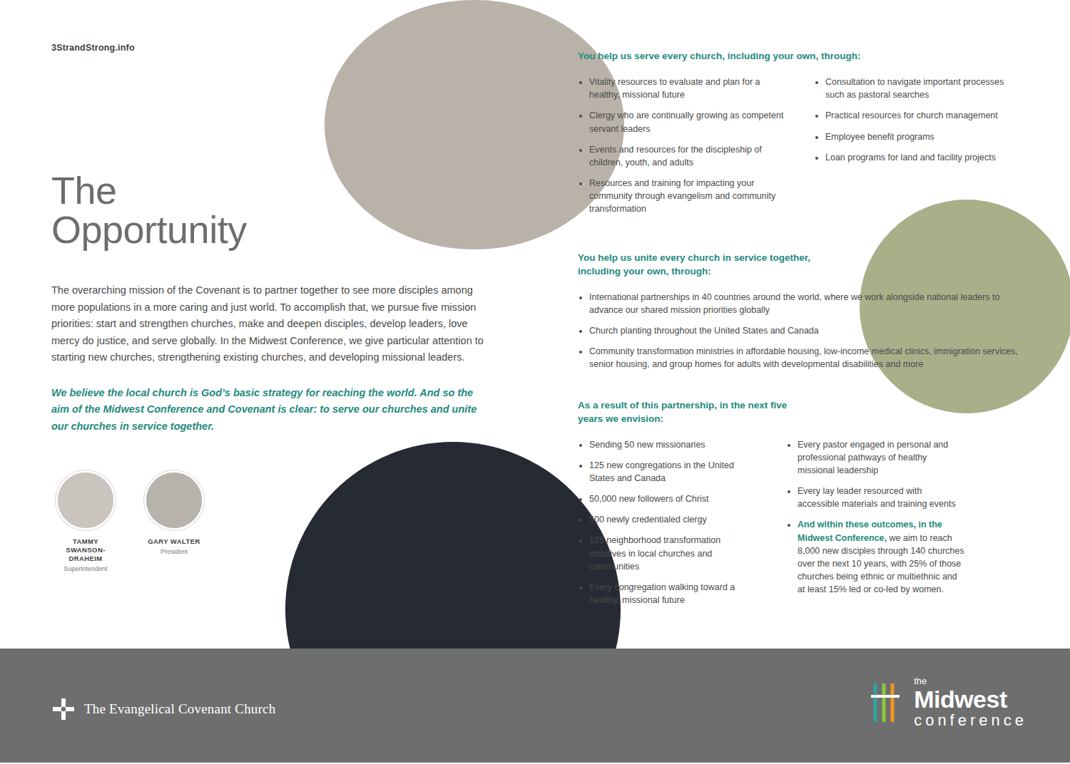3StrandStrong.info
The
Opportunity
The overarching mission of the Covenant is to partner together to see more disciples among more populations in a more caring and just world. To accomplish that, we pursue five mission priorities: start and strengthen churches, make and deepen disciples, develop leaders, love mercy do justice, and serve globally. In the Midwest Conference, we give particular attention to starting new churches, strengthening existing churches, and developing missional leaders.
We believe the local church is God’s basic strategy for reaching the world. And so the aim of the Midwest Conference and Covenant is clear: to serve our churches and unite our churches in service together.
Tammy
Swanson-Draheim
Superintendent
Gary Walter
President
You help us serve every church, including your own, through:
Vitality resources to evaluate and plan for a healthy, missional future
Clergy who are continually growing as competent servant leaders
Events and resources for the discipleship of children, youth, and adults
Resources and training for impacting your community through evangelism and community transformation
Consultation to navigate important processes such as pastoral searches
Practical resources for church management
Employee benefit programs
Loan programs for land and facility projects
You help us unite every church in service together,
including your own, through:
International partnerships in 40 countries around the world, where we work alongside national leaders to advance our shared mission priorities globally
Church planting throughout the United States and Canada
Community transformation ministries in affordable housing, low-income medical clinics, immigration services, senior housing, and group homes for adults with developmental disabilities and more
As a result of this partnership, in the next five
years we envision:
Sending 50 new missionaries
125 new congregations in the United States and Canada
50,000 new followers of Christ
500 newly credentialed clergy
125 neighborhood transformation initiatives in local churches and communities
Every congregation walking toward a healthy, missional future
Every pastor engaged in personal and professional pathways of healthy missional leadership
Every lay leader resourced with accessible materials and training events
And within these outcomes, in the Midwest Conference, we aim to reach 8,000 new disciples through 140 churches over the next 10 years, with 25% of those churches being ethnic or multiethnic and at least 15% led or co-led by women.
The Evangelical Covenant Church
the Midwest conference